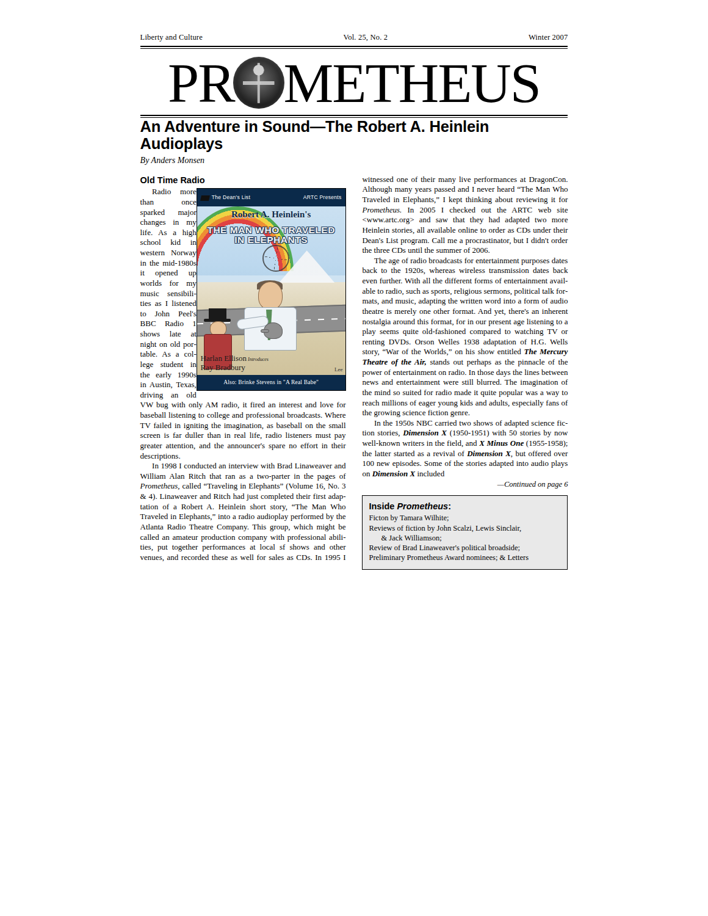Liberty and Culture
Vol. 25, No. 2
Winter 2007
PR METHEUS
An Adventure in Sound—The Robert A. Heinlein Audioplays
By Anders Monsen
Old Time Radio
The Dean's List ARTC Presents
Robert A. Heinlein's
THE MAN WHO TRAVELED
IN ELEPHANTS
Harlan Ellison Introduces
Ray Bradbury
Lee
Also: Brinke Stevens in "A Real Babe"
Radio more than once sparked major changes in my life. As a high school kid in western Norway in the mid-1980s it opened up worlds for my music sensibilities as I listened to John Peel's BBC Radio 1 shows late at night on old portable. As a college student in the early 1990s in Austin, Texas, driving an old VW bug with only AM radio, it fired an interest and love for baseball listening to college and professional broadcasts. Where TV failed in igniting the imagination, as baseball on the small screen is far duller than in real life, radio listeners must pay greater attention, and the announcer's spare no effort in their descriptions.
In 1998 I conducted an interview with Brad Linaweaver and William Alan Ritch that ran as a two-parter in the pages of Prometheus, called “Traveling in Elephants” (Volume 16, No. 3 & 4). Linaweaver and Ritch had just completed their first adaptation of a Robert A. Heinlein short story, “The Man Who Traveled in Elephants,” into a radio audioplay performed by the Atlanta Radio Theatre Company. This group, which might be called an amateur production company with professional abilities, put together performances at local sf shows and other venues, and recorded these as well for sales as CDs. In 1995 I witnessed one of their many live performances at DragonCon. Although many years passed and I never heard “The Man Who Traveled in Elephants,” I kept thinking about reviewing it for Prometheus. In 2005 I checked out the ARTC web site <www.artc.org> and saw that they had adapted two more Heinlein stories, all available online to order as CDs under their Dean's List program. Call me a procrastinator, but I didn't order the three CDs until the summer of 2006.
The age of radio broadcasts for entertainment purposes dates back to the 1920s, whereas wireless transmission dates back even further. With all the different forms of entertainment available to radio, such as sports, religious sermons, political talk formats, and music, adapting the written word into a form of audio theatre is merely one other format. And yet, there's an inherent nostalgia around this format, for in our present age listening to a play seems quite old-fashioned compared to watching TV or renting DVDs. Orson Welles 1938 adaptation of H.G. Wells story, “War of the Worlds,” on his show entitled The Mercury Theatre of the Air, stands out perhaps as the pinnacle of the power of entertainment on radio. In those days the lines between news and entertainment were still blurred. The imagination of the mind so suited for radio made it quite popular was a way to reach millions of eager young kids and adults, especially fans of the growing science fiction genre.
In the 1950s NBC carried two shows of adapted science fiction stories, Dimension X (1950-1951) with 50 stories by now well-known writers in the field, and X Minus One (1955-1958); the latter started as a revival of Dimension X, but offered over 100 new episodes. Some of the stories adapted into audio plays on Dimension X included
—Continued on page 6
Inside Prometheus:
Ficton by Tamara Wilhite;
Reviews of fiction by John Scalzi, Lewis Sinclair,
& Jack Williamson;
Review of Brad Linaweaver's political broadside;
Preliminary Prometheus Award nominees; & Letters